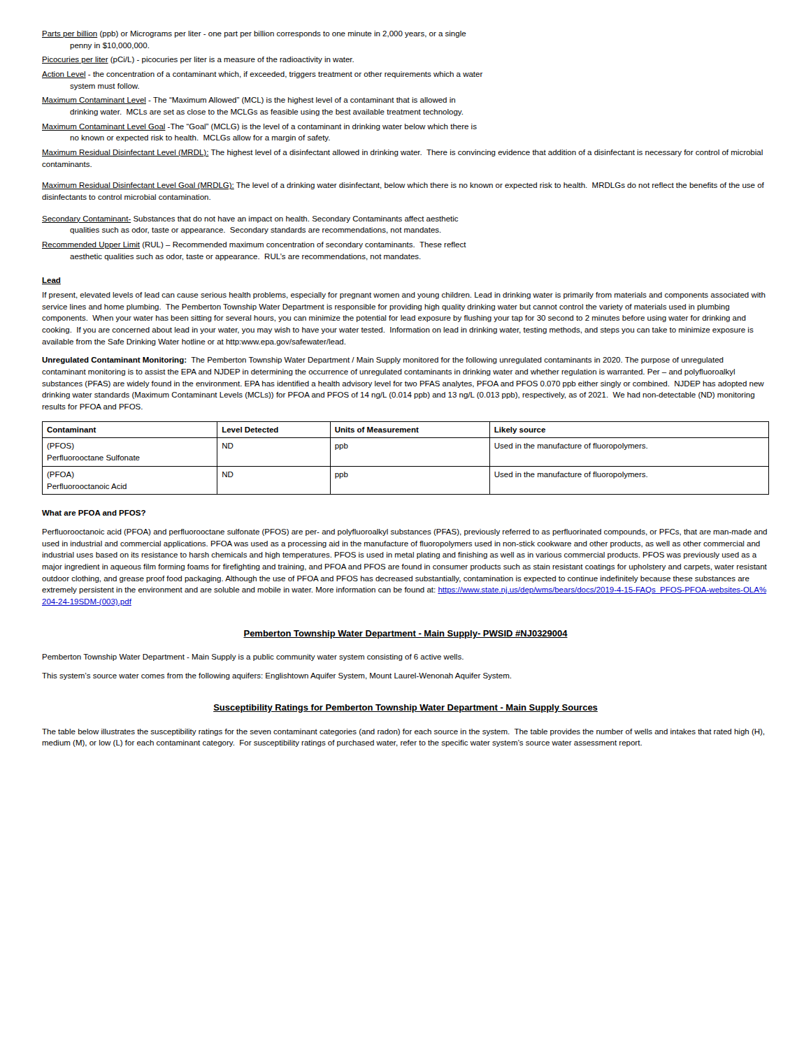Parts per billion (ppb) or Micrograms per liter - one part per billion corresponds to one minute in 2,000 years, or a single penny in $10,000,000.
Picocuries per liter (pCi/L) - picocuries per liter is a measure of the radioactivity in water.
Action Level - the concentration of a contaminant which, if exceeded, triggers treatment or other requirements which a water system must follow.
Maximum Contaminant Level - The “Maximum Allowed” (MCL) is the highest level of a contaminant that is allowed in drinking water. MCLs are set as close to the MCLGs as feasible using the best available treatment technology.
Maximum Contaminant Level Goal -The “Goal” (MCLG) is the level of a contaminant in drinking water below which there is no known or expected risk to health. MCLGs allow for a margin of safety.
Maximum Residual Disinfectant Level (MRDL): The highest level of a disinfectant allowed in drinking water. There is convincing evidence that addition of a disinfectant is necessary for control of microbial contaminants.
Maximum Residual Disinfectant Level Goal (MRDLG): The level of a drinking water disinfectant, below which there is no known or expected risk to health. MRDLGs do not reflect the benefits of the use of disinfectants to control microbial contamination.
Secondary Contaminant- Substances that do not have an impact on health. Secondary Contaminants affect aesthetic qualities such as odor, taste or appearance. Secondary standards are recommendations, not mandates.
Recommended Upper Limit (RUL) – Recommended maximum concentration of secondary contaminants. These reflect aesthetic qualities such as odor, taste or appearance. RUL’s are recommendations, not mandates.
Lead
If present, elevated levels of lead can cause serious health problems, especially for pregnant women and young children. Lead in drinking water is primarily from materials and components associated with service lines and home plumbing. The Pemberton Township Water Department is responsible for providing high quality drinking water but cannot control the variety of materials used in plumbing components. When your water has been sitting for several hours, you can minimize the potential for lead exposure by flushing your tap for 30 second to 2 minutes before using water for drinking and cooking. If you are concerned about lead in your water, you may wish to have your water tested. Information on lead in drinking water, testing methods, and steps you can take to minimize exposure is available from the Safe Drinking Water hotline or at http:www.epa.gov/safewater/lead.
Unregulated Contaminant Monitoring: The Pemberton Township Water Department / Main Supply monitored for the following unregulated contaminants in 2020. The purpose of unregulated contaminant monitoring is to assist the EPA and NJDEP in determining the occurrence of unregulated contaminants in drinking water and whether regulation is warranted. Per – and polyfluoroalkyl substances (PFAS) are widely found in the environment. EPA has identified a health advisory level for two PFAS analytes, PFOA and PFOS 0.070 ppb either singly or combined. NJDEP has adopted new drinking water standards (Maximum Contaminant Levels (MCLs)) for PFOA and PFOS of 14 ng/L (0.014 ppb) and 13 ng/L (0.013 ppb), respectively, as of 2021. We had non-detectable (ND) monitoring results for PFOA and PFOS.
| Contaminant | Level Detected | Units of Measurement | Likely source |
| --- | --- | --- | --- |
| (PFOS) Perfluorooctane Sulfonate | ND | ppb | Used in the manufacture of fluoropolymers. |
| (PFOA) Perfluorooctanoic Acid | ND | ppb | Used in the manufacture of fluoropolymers. |
What are PFOA and PFOS?
Perfluorooctanoic acid (PFOA) and perfluorooctane sulfonate (PFOS) are per- and polyfluoroalkyl substances (PFAS), previously referred to as perfluorinated compounds, or PFCs, that are man-made and used in industrial and commercial applications. PFOA was used as a processing aid in the manufacture of fluoropolymers used in non-stick cookware and other products, as well as other commercial and industrial uses based on its resistance to harsh chemicals and high temperatures. PFOS is used in metal plating and finishing as well as in various commercial products. PFOS was previously used as a major ingredient in aqueous film forming foams for firefighting and training, and PFOA and PFOS are found in consumer products such as stain resistant coatings for upholstery and carpets, water resistant outdoor clothing, and grease proof food packaging. Although the use of PFOA and PFOS has decreased substantially, contamination is expected to continue indefinitely because these substances are extremely persistent in the environment and are soluble and mobile in water. More information can be found at: https://www.state.nj.us/dep/wms/bears/docs/2019-4-15-FAQs_PFOS-PFOA-websites-OLA%204-24-19SDM-(003).pdf
Pemberton Township Water Department - Main Supply- PWSID #NJ0329004
Pemberton Township Water Department - Main Supply is a public community water system consisting of 6 active wells.
This system’s source water comes from the following aquifers: Englishtown Aquifer System, Mount Laurel-Wenonah Aquifer System.
Susceptibility Ratings for Pemberton Township Water Department - Main Supply Sources
The table below illustrates the susceptibility ratings for the seven contaminant categories (and radon) for each source in the system. The table provides the number of wells and intakes that rated high (H), medium (M), or low (L) for each contaminant category. For susceptibility ratings of purchased water, refer to the specific water system’s source water assessment report.